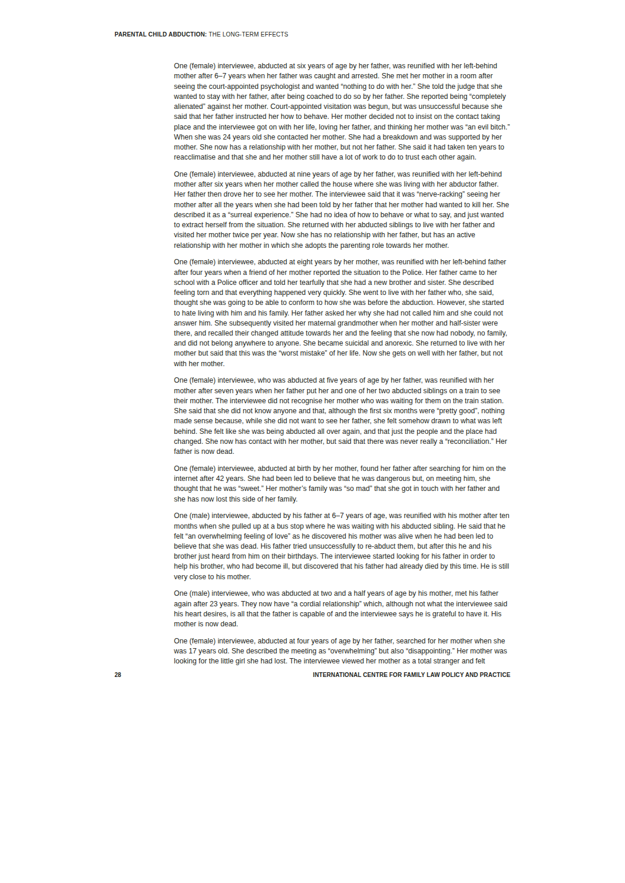PARENTAL CHILD ABDUCTION: THE LONG-TERM EFFECTS
One (female) interviewee, abducted at six years of age by her father, was reunified with her left-behind mother after 6–7 years when her father was caught and arrested. She met her mother in a room after seeing the court-appointed psychologist and wanted “nothing to do with her.” She told the judge that she wanted to stay with her father, after being coached to do so by her father. She reported being “completely alienated” against her mother. Court-appointed visitation was begun, but was unsuccessful because she said that her father instructed her how to behave. Her mother decided not to insist on the contact taking place and the interviewee got on with her life, loving her father, and thinking her mother was “an evil bitch.” When she was 24 years old she contacted her mother. She had a breakdown and was supported by her mother. She now has a relationship with her mother, but not her father. She said it had taken ten years to reacclimatise and that she and her mother still have a lot of work to do to trust each other again.
One (female) interviewee, abducted at nine years of age by her father, was reunified with her left-behind mother after six years when her mother called the house where she was living with her abductor father. Her father then drove her to see her mother. The interviewee said that it was “nerve-racking” seeing her mother after all the years when she had been told by her father that her mother had wanted to kill her. She described it as a “surreal experience.” She had no idea of how to behave or what to say, and just wanted to extract herself from the situation. She returned with her abducted siblings to live with her father and visited her mother twice per year. Now she has no relationship with her father, but has an active relationship with her mother in which she adopts the parenting role towards her mother.
One (female) interviewee, abducted at eight years by her mother, was reunified with her left-behind father after four years when a friend of her mother reported the situation to the Police. Her father came to her school with a Police officer and told her tearfully that she had a new brother and sister. She described feeling torn and that everything happened very quickly. She went to live with her father who, she said, thought she was going to be able to conform to how she was before the abduction. However, she started to hate living with him and his family. Her father asked her why she had not called him and she could not answer him. She subsequently visited her maternal grandmother when her mother and half-sister were there, and recalled their changed attitude towards her and the feeling that she now had nobody, no family, and did not belong anywhere to anyone. She became suicidal and anorexic. She returned to live with her mother but said that this was the “worst mistake” of her life. Now she gets on well with her father, but not with her mother.
One (female) interviewee, who was abducted at five years of age by her father, was reunified with her mother after seven years when her father put her and one of her two abducted siblings on a train to see their mother. The interviewee did not recognise her mother who was waiting for them on the train station. She said that she did not know anyone and that, although the first six months were “pretty good”, nothing made sense because, while she did not want to see her father, she felt somehow drawn to what was left behind. She felt like she was being abducted all over again, and that just the people and the place had changed. She now has contact with her mother, but said that there was never really a “reconciliation.” Her father is now dead.
One (female) interviewee, abducted at birth by her mother, found her father after searching for him on the internet after 42 years. She had been led to believe that he was dangerous but, on meeting him, she thought that he was “sweet.” Her mother’s family was “so mad” that she got in touch with her father and she has now lost this side of her family.
One (male) interviewee, abducted by his father at 6–7 years of age, was reunified with his mother after ten months when she pulled up at a bus stop where he was waiting with his abducted sibling. He said that he felt “an overwhelming feeling of love” as he discovered his mother was alive when he had been led to believe that she was dead. His father tried unsuccessfully to re-abduct them, but after this he and his brother just heard from him on their birthdays. The interviewee started looking for his father in order to help his brother, who had become ill, but discovered that his father had already died by this time. He is still very close to his mother.
One (male) interviewee, who was abducted at two and a half years of age by his mother, met his father again after 23 years. They now have “a cordial relationship” which, although not what the interviewee said his heart desires, is all that the father is capable of and the interviewee says he is grateful to have it. His mother is now dead.
One (female) interviewee, abducted at four years of age by her father, searched for her mother when she was 17 years old. She described the meeting as “overwhelming” but also “disappointing.” Her mother was looking for the little girl she had lost. The interviewee viewed her mother as a total stranger and felt
28 International Centre for Family Law Policy and Practice